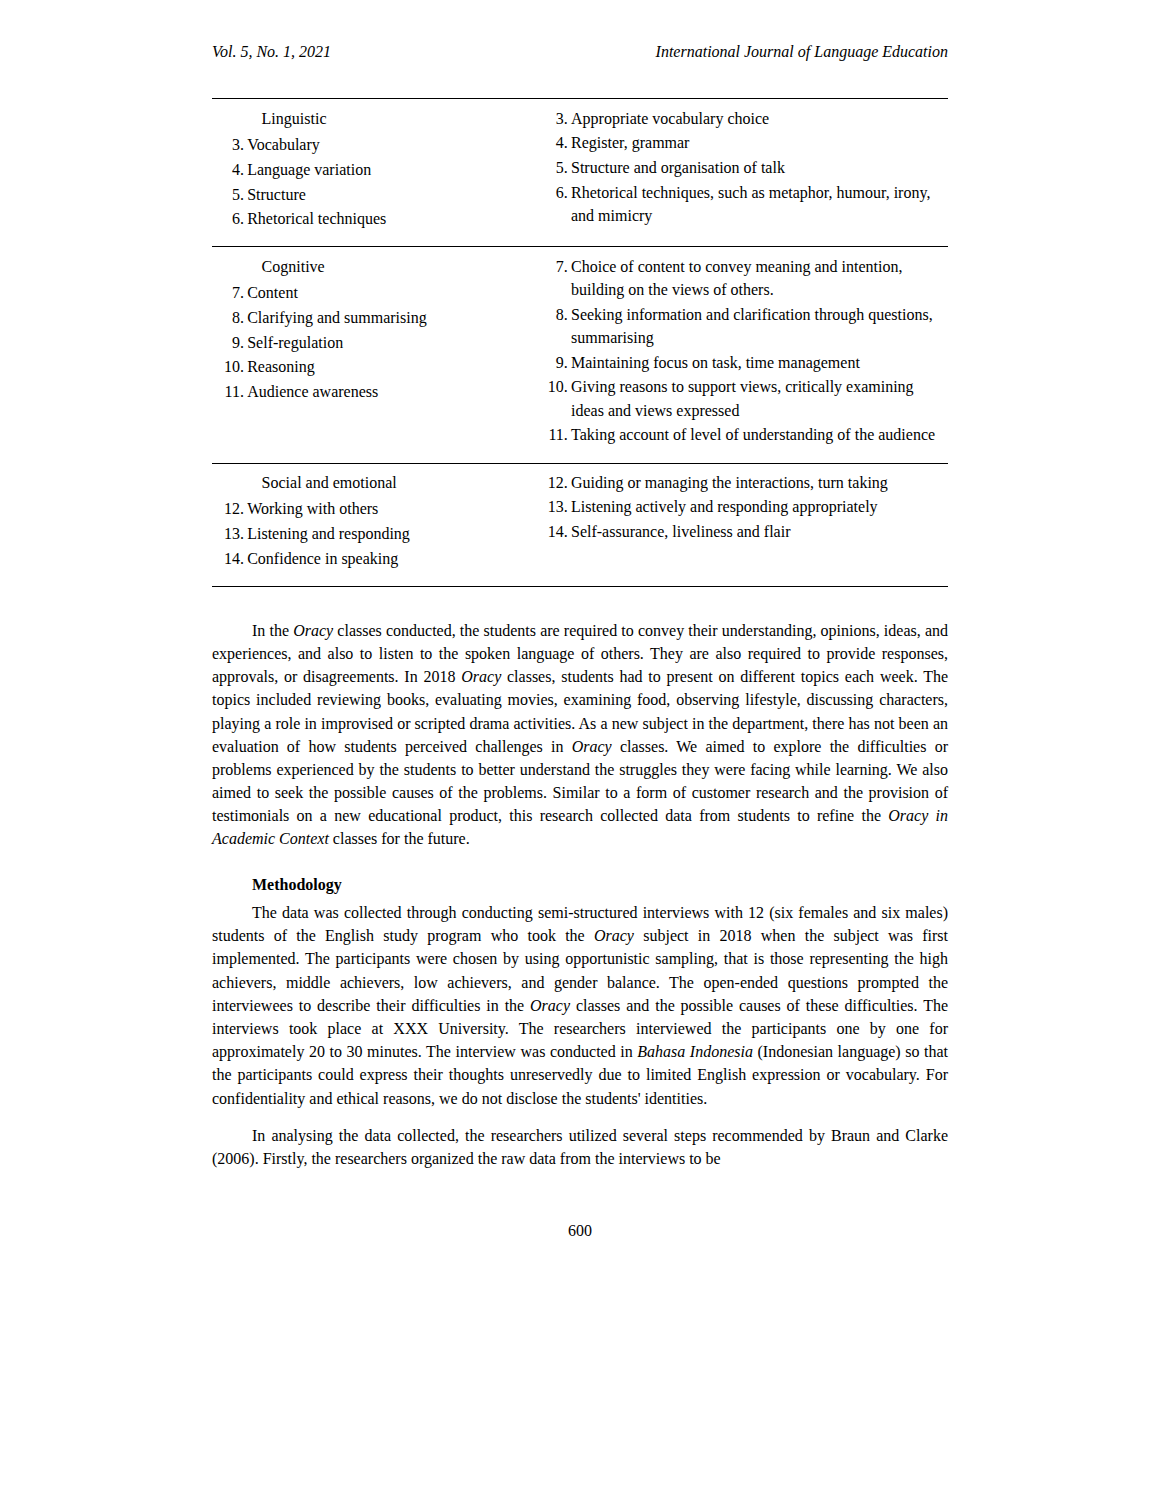Vol. 5, No. 1, 2021 International Journal of Language Education
| Linguistic 3 Vocabulary 4 Language variation 5 Structure 6 Rhetorical techniques | 3 Appropriate vocabulary choice 4 Register, grammar 5 Structure and organisation of talk 6 Rhetorical techniques, such as metaphor, humour, irony, and mimicry |
| Cognitive 7 Content 8 Clarifying and summarising 9 Self-regulation 10 Reasoning 11 Audience awareness | 7 Choice of content to convey meaning and intention, building on the views of others. 8 Seeking information and clarification through questions, summarising 9 Maintaining focus on task, time management 10 Giving reasons to support views, critically examining ideas and views expressed 11 Taking account of level of understanding of the audience |
| Social and emotional 12 Working with others 13 Listening and responding 14 Confidence in speaking | 12 Guiding or managing the interactions, turn taking 13 Listening actively and responding appropriately 14 Self-assurance, liveliness and flair |
In the Oracy classes conducted, the students are required to convey their understanding, opinions, ideas, and experiences, and also to listen to the spoken language of others. They are also required to provide responses, approvals, or disagreements. In 2018 Oracy classes, students had to present on different topics each week. The topics included reviewing books, evaluating movies, examining food, observing lifestyle, discussing characters, playing a role in improvised or scripted drama activities. As a new subject in the department, there has not been an evaluation of how students perceived challenges in Oracy classes. We aimed to explore the difficulties or problems experienced by the students to better understand the struggles they were facing while learning. We also aimed to seek the possible causes of the problems. Similar to a form of customer research and the provision of testimonials on a new educational product, this research collected data from students to refine the Oracy in Academic Context classes for the future.
Methodology
The data was collected through conducting semi-structured interviews with 12 (six females and six males) students of the English study program who took the Oracy subject in 2018 when the subject was first implemented. The participants were chosen by using opportunistic sampling, that is those representing the high achievers, middle achievers, low achievers, and gender balance. The open-ended questions prompted the interviewees to describe their difficulties in the Oracy classes and the possible causes of these difficulties. The interviews took place at XXX University. The researchers interviewed the participants one by one for approximately 20 to 30 minutes. The interview was conducted in Bahasa Indonesia (Indonesian language) so that the participants could express their thoughts unreservedly due to limited English expression or vocabulary. For confidentiality and ethical reasons, we do not disclose the students' identities.
In analysing the data collected, the researchers utilized several steps recommended by Braun and Clarke (2006). Firstly, the researchers organized the raw data from the interviews to be
600